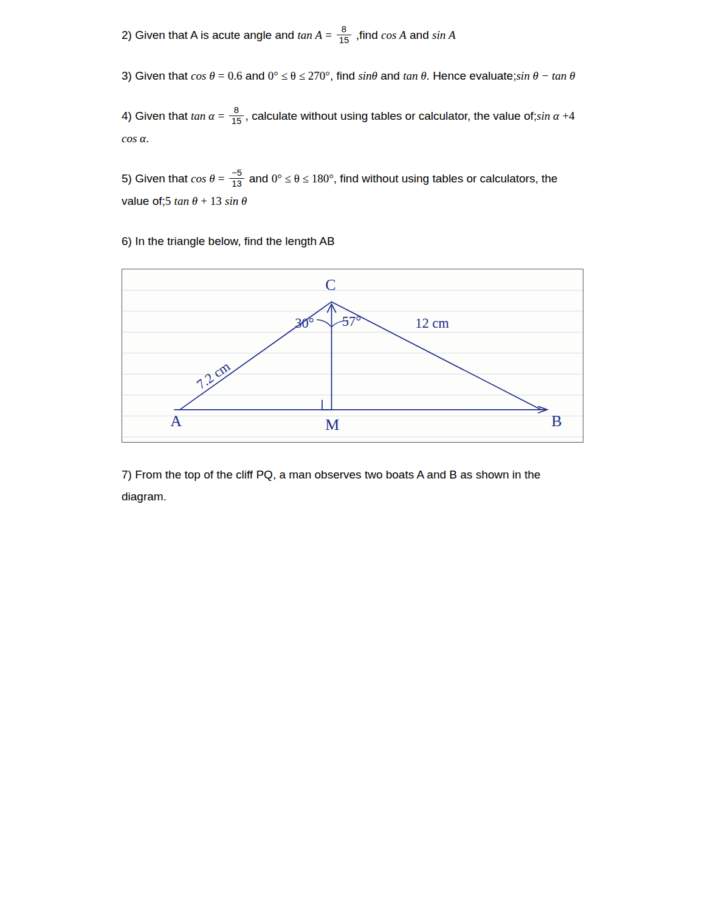2) Given that A is acute angle and tan A = 815 ,find cos A and sin A
3) Given that cos θ = 0.6 and 0° ≤ θ ≤ 270°, find sinθ and tan θ. Hence evaluate;sin θ − tan θ
4) Given that tan α = 815, calculate without using tables or calculator, the value of;sin α +4 cos α.
5) Given that cos θ = −513 and 0° ≤ θ ≤ 180°, find without using tables or calculators, the value of;5 tan θ + 13 sin θ
6) In the triangle below, find the length AB
C A B M 30° 57° 12 cm 7.2 cm
7) From the top of the cliff PQ, a man observes two boats A and B as shown in the diagram.